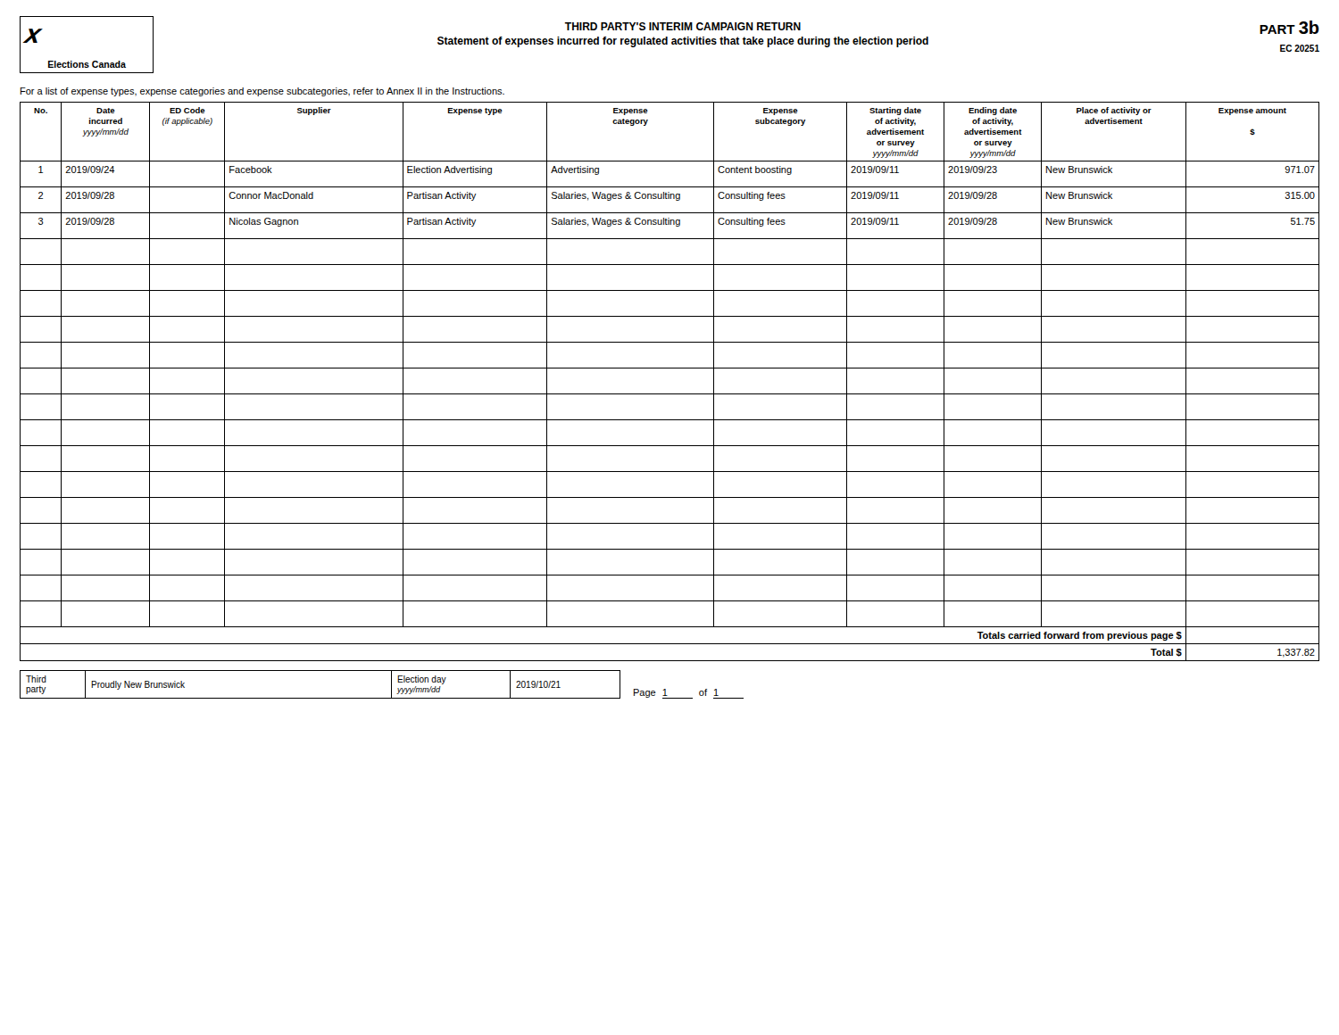x Elections Canada
THIRD PARTY'S INTERIM CAMPAIGN RETURN
Statement of expenses incurred for regulated activities that take place during the election period
PART 3b
EC 20251
For a list of expense types, expense categories and expense subcategories, refer to Annex II in the Instructions.
| No. | Date incurred yyyy/mm/dd | ED Code (if applicable) | Supplier | Expense type | Expense category | Expense subcategory | Starting date of activity, advertisement or survey yyyy/mm/dd | Ending date of activity, advertisement or survey yyyy/mm/dd | Place of activity or advertisement | Expense amount $ |
| --- | --- | --- | --- | --- | --- | --- | --- | --- | --- | --- |
| 1 | 2019/09/24 | | Facebook | Election Advertising | Advertising | Content boosting | 2019/09/11 | 2019/09/23 | New Brunswick | 971.07 |
| 2 | 2019/09/28 | | Connor MacDonald | Partisan Activity | Salaries, Wages & Consulting | Consulting fees | 2019/09/11 | 2019/09/28 | New Brunswick | 315.00 |
| 3 | 2019/09/28 | | Nicolas Gagnon | Partisan Activity | Salaries, Wages & Consulting | Consulting fees | 2019/09/11 | 2019/09/28 | New Brunswick | 51.75 |
| Totals carried forward from previous page $ | |
| Total $ | 1,337.82 |
| Third party | Proudly New Brunswick | Election day yyyy/mm/dd | 2019/10/21 |
Page 1 of 1